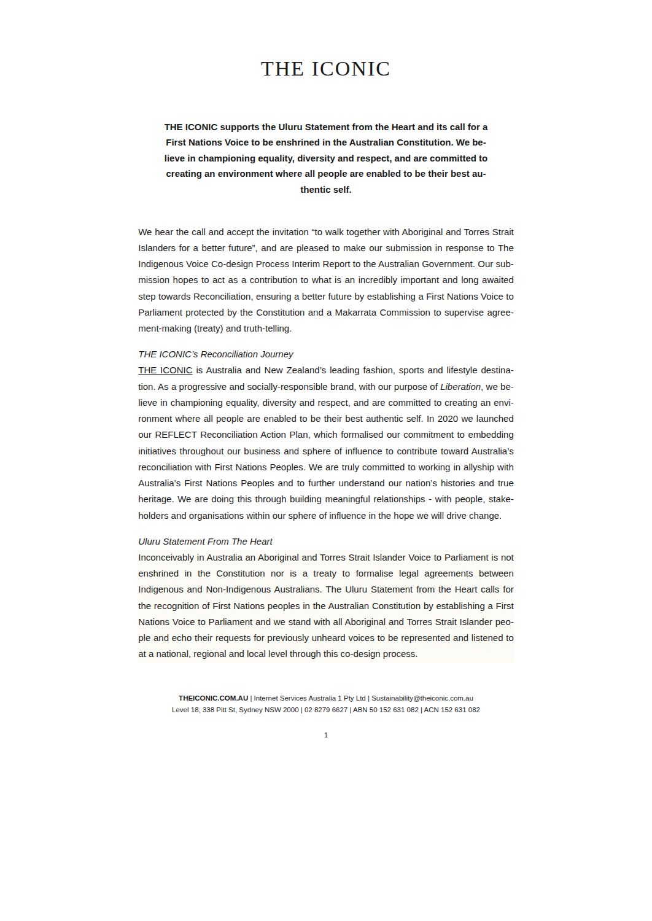THE ICONIC
THE ICONIC supports the Uluru Statement from the Heart and its call for a First Nations Voice to be enshrined in the Australian Constitution. We believe in championing equality, diversity and respect, and are committed to creating an environment where all people are enabled to be their best authentic self.
We hear the call and accept the invitation “to walk together with Aboriginal and Torres Strait Islanders for a better future”, and are pleased to make our submission in response to The Indigenous Voice Co-design Process Interim Report to the Australian Government. Our submission hopes to act as a contribution to what is an incredibly important and long awaited step towards Reconciliation, ensuring a better future by establishing a First Nations Voice to Parliament protected by the Constitution and a Makarrata Commission to supervise agreement-making (treaty) and truth-telling.
THE ICONIC’s Reconciliation Journey
THE ICONIC is Australia and New Zealand’s leading fashion, sports and lifestyle destination. As a progressive and socially-responsible brand, with our purpose of Liberation, we believe in championing equality, diversity and respect, and are committed to creating an environment where all people are enabled to be their best authentic self. In 2020 we launched our REFLECT Reconciliation Action Plan, which formalised our commitment to embedding initiatives throughout our business and sphere of influence to contribute toward Australia’s reconciliation with First Nations Peoples. We are truly committed to working in allyship with Australia’s First Nations Peoples and to further understand our nation’s histories and true heritage. We are doing this through building meaningful relationships - with people, stakeholders and organisations within our sphere of influence in the hope we will drive change.
Uluru Statement From The Heart
Inconceivably in Australia an Aboriginal and Torres Strait Islander Voice to Parliament is not enshrined in the Constitution nor is a treaty to formalise legal agreements between Indigenous and Non-Indigenous Australians. The Uluru Statement from the Heart calls for the recognition of First Nations peoples in the Australian Constitution by establishing a First Nations Voice to Parliament and we stand with all Aboriginal and Torres Strait Islander people and echo their requests for previously unheard voices to be represented and listened to at a national, regional and local level through this co-design process.
THEICONIC.COM.AU | Internet Services Australia 1 Pty Ltd | Sustainability@theiconic.com.au
Level 18, 338 Pitt St, Sydney NSW 2000 | 02 8279 6627 | ABN 50 152 631 082 | ACN 152 631 082
1